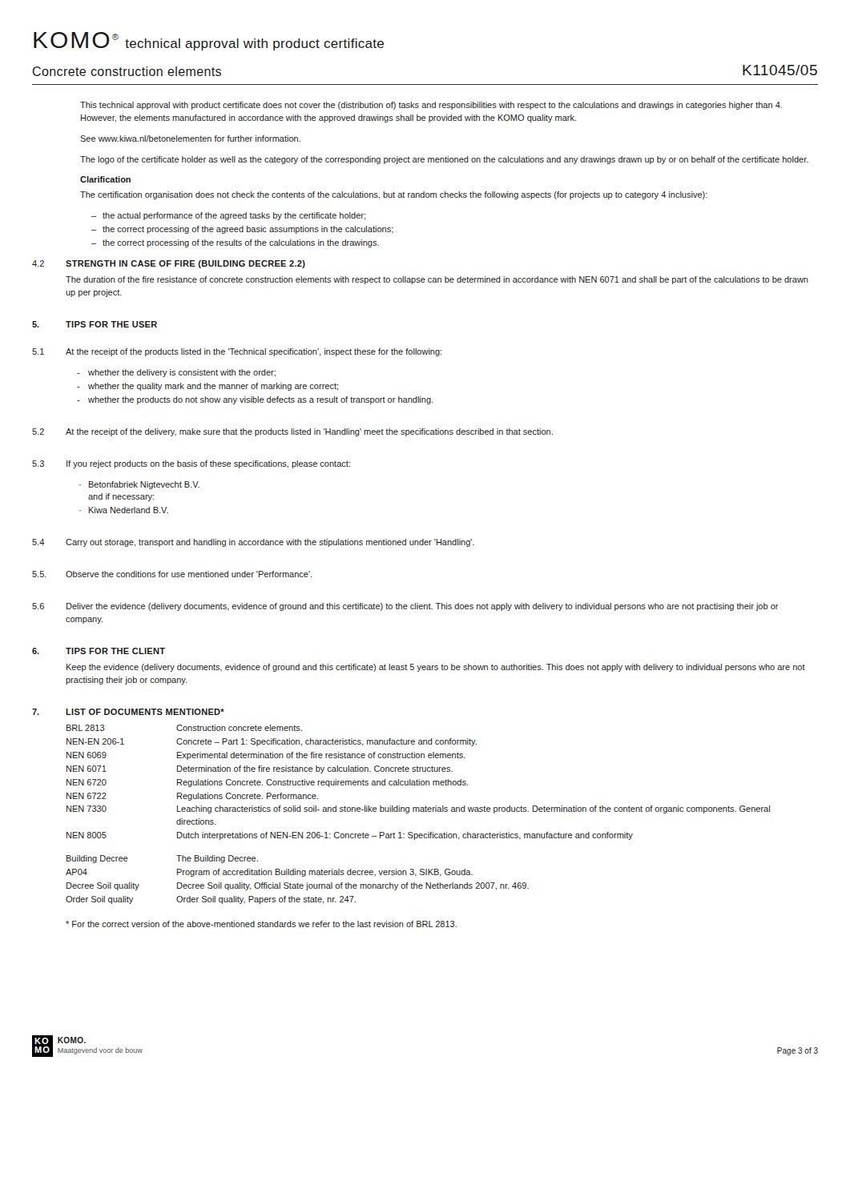KOMO® technical approval with product certificate
K11045/05
Concrete construction elements
This technical approval with product certificate does not cover the (distribution of) tasks and responsibilities with respect to the calculations and drawings in categories higher than 4. However, the elements manufactured in accordance with the approved drawings shall be provided with the KOMO quality mark.
See www.kiwa.nl/betonelementen for further information.
The logo of the certificate holder as well as the category of the corresponding project are mentioned on the calculations and any drawings drawn up by or on behalf of the certificate holder.
Clarification
The certification organisation does not check the contents of the calculations, but at random checks the following aspects (for projects up to category 4 inclusive):
the actual performance of the agreed tasks by the certificate holder;
the correct processing of the agreed basic assumptions in the calculations;
the correct processing of the results of the calculations in the drawings.
4.2
Strength in case of fire (Building Decree 2.2)
The duration of the fire resistance of concrete construction elements with respect to collapse can be determined in accordance with NEN 6071 and shall be part of the calculations to be drawn up per project.
5.
Tips for the user
5.1
At the receipt of the products listed in the 'Technical specification', inspect these for the following:
whether the delivery is consistent with the order;
whether the quality mark and the manner of marking are correct;
whether the products do not show any visible defects as a result of transport or handling.
5.2
At the receipt of the delivery, make sure that the products listed in 'Handling' meet the specifications described in that section.
5.3
If you reject products on the basis of these specifications, please contact:
Betonfabriek Nigtevecht B.V.
and if necessary:
Kiwa Nederland B.V.
5.4
Carry out storage, transport and handling in accordance with the stipulations mentioned under 'Handling'.
5.5.
Observe the conditions for use mentioned under 'Performance'.
5.6
Deliver the evidence (delivery documents, evidence of ground and this certificate) to the client. This does not apply with delivery to individual persons who are not practising their job or company.
6.
Tips for the client
Keep the evidence (delivery documents, evidence of ground and this certificate) at least 5 years to be shown to authorities. This does not apply with delivery to individual persons who are not practising their job or company.
7.
List of documents mentioned*
| BRL 2813 | Construction concrete elements. |
| NEN-EN 206-1 | Concrete – Part 1: Specification, characteristics, manufacture and conformity. |
| NEN 6069 | Experimental determination of the fire resistance of construction elements. |
| NEN 6071 | Determination of the fire resistance by calculation. Concrete structures. |
| NEN 6720 | Regulations Concrete. Constructive requirements and calculation methods. |
| NEN 6722 | Regulations Concrete. Performance. |
| NEN 7330 | Leaching characteristics of solid soil- and stone-like building materials and waste products. Determination of the content of organic components. General directions. |
| NEN 8005 | Dutch interpretations of NEN-EN 206-1: Concrete – Part 1: Specification, characteristics, manufacture and conformity |
| Building Decree | The Building Decree. |
| AP04 | Program of accreditation Building materials decree, version 3, SIKB, Gouda. |
| Decree Soil quality | Decree Soil quality, Official State journal of the monarchy of the Netherlands 2007, nr. 469. |
| Order Soil quality | Order Soil quality, Papers of the state, nr. 247. |
* For the correct version of the above-mentioned standards we refer to the last revision of BRL 2813.
KO MO KOMO.
Maatgevend voor de bouw
Page 3 of 3